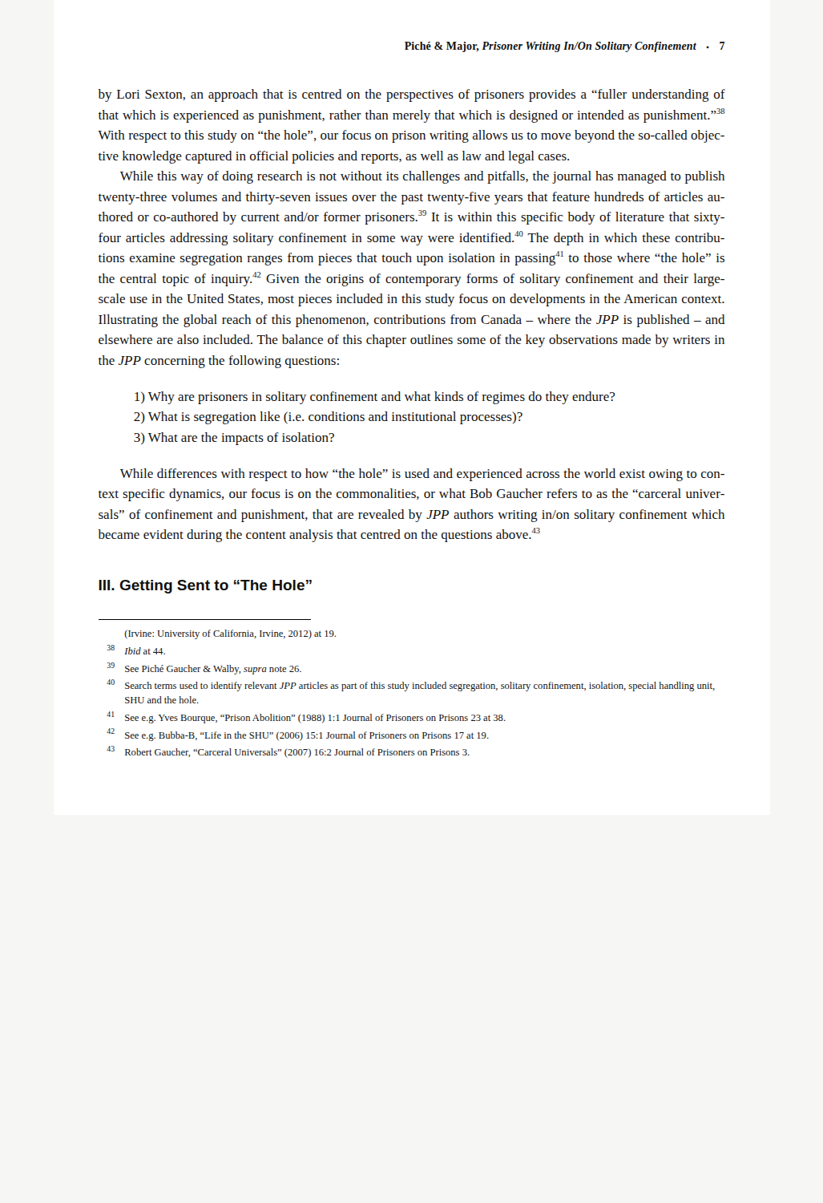Piché & Major, Prisoner Writing In/On Solitary Confinement ▪ 7
by Lori Sexton, an approach that is centred on the perspectives of prisoners provides a “fuller understanding of that which is experienced as punishment, rather than merely that which is designed or intended as punishment.”38 With respect to this study on “the hole”, our focus on prison writing allows us to move beyond the so-called objective knowledge captured in official policies and reports, as well as law and legal cases.
While this way of doing research is not without its challenges and pitfalls, the journal has managed to publish twenty-three volumes and thirty-seven issues over the past twenty-five years that feature hundreds of articles authored or co-authored by current and/or former prisoners.39 It is within this specific body of literature that sixty-four articles addressing solitary confinement in some way were identified.40 The depth in which these contributions examine segregation ranges from pieces that touch upon isolation in passing41 to those where “the hole” is the central topic of inquiry.42 Given the origins of contemporary forms of solitary confinement and their large-scale use in the United States, most pieces included in this study focus on developments in the American context. Illustrating the global reach of this phenomenon, contributions from Canada – where the JPP is published – and elsewhere are also included. The balance of this chapter outlines some of the key observations made by writers in the JPP concerning the following questions:
1) Why are prisoners in solitary confinement and what kinds of regimes do they endure?
2) What is segregation like (i.e. conditions and institutional processes)?
3) What are the impacts of isolation?
While differences with respect to how “the hole” is used and experienced across the world exist owing to context specific dynamics, our focus is on the commonalities, or what Bob Gaucher refers to as the “carceral universals” of confinement and punishment, that are revealed by JPP authors writing in/on solitary confinement which became evident during the content analysis that centred on the questions above.43
III. Getting Sent to “The Hole”
(Irvine: University of California, Irvine, 2012) at 19.
Ibid at 44.
See Piché Gaucher & Walby, supra note 26.
Search terms used to identify relevant JPP articles as part of this study included segregation, solitary confinement, isolation, special handling unit, SHU and the hole.
See e.g. Yves Bourque, “Prison Abolition” (1988) 1:1 Journal of Prisoners on Prisons 23 at 38.
See e.g. Bubba-B, “Life in the SHU” (2006) 15:1 Journal of Prisoners on Prisons 17 at 19.
Robert Gaucher, “Carceral Universals” (2007) 16:2 Journal of Prisoners on Prisons 3.